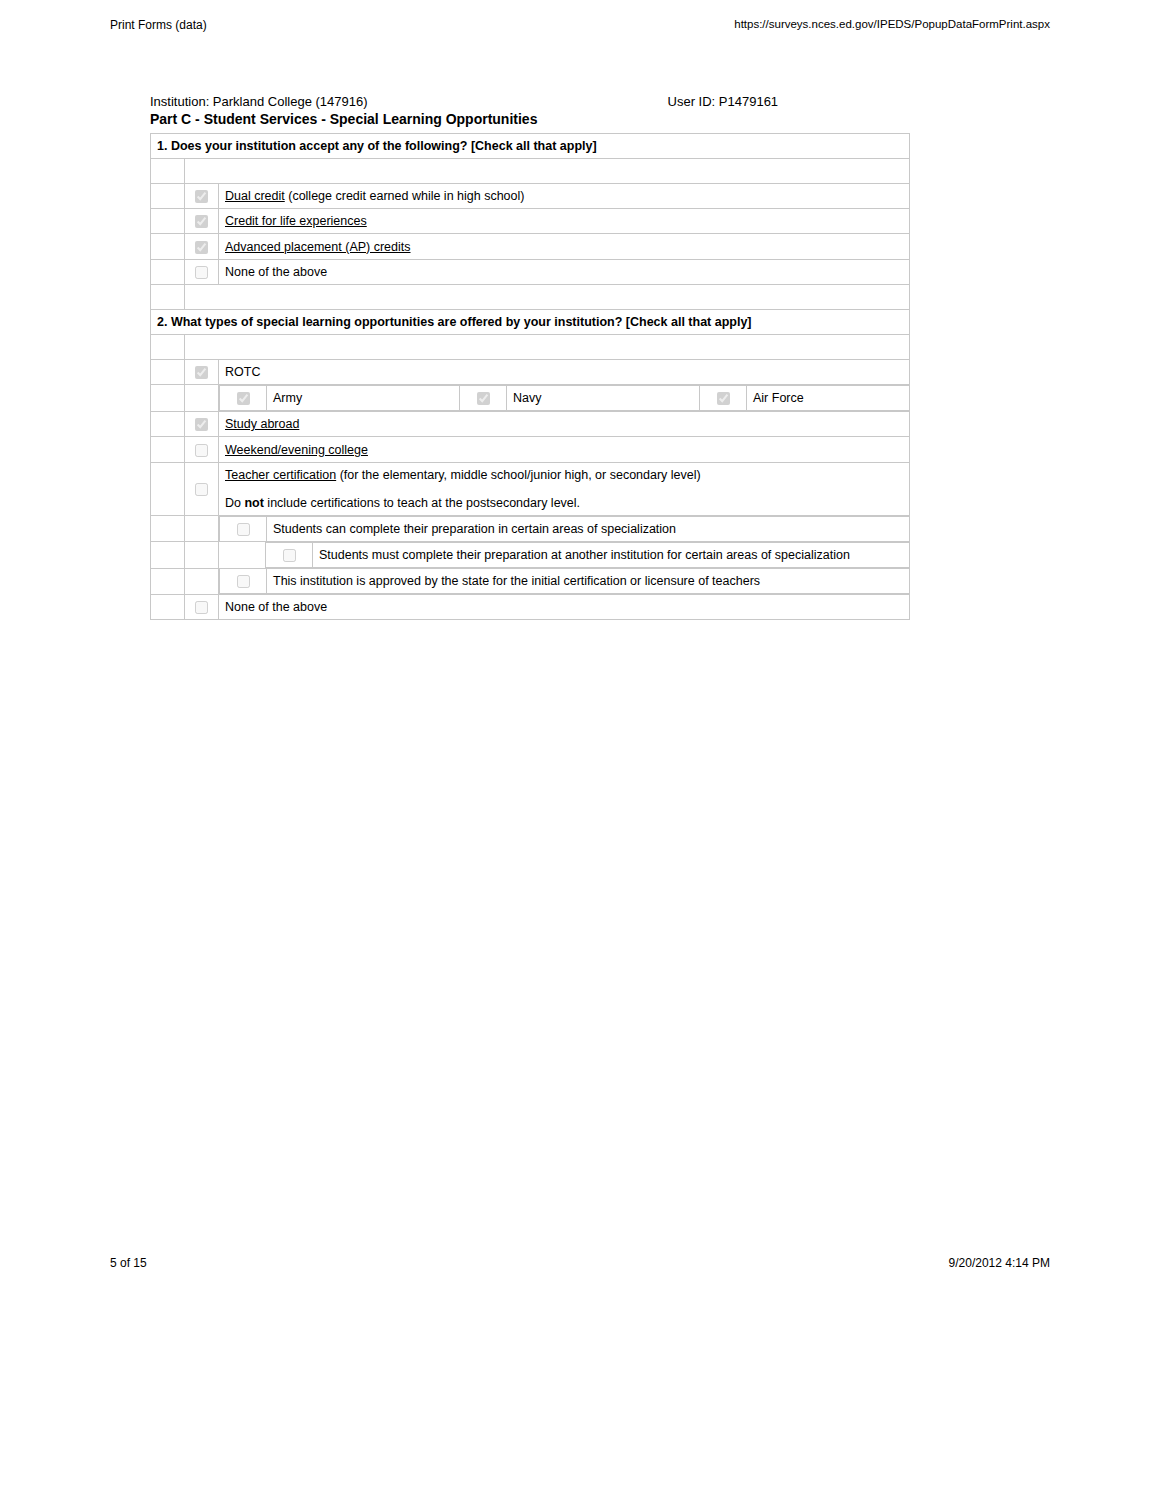Print Forms (data)
https://surveys.nces.ed.gov/IPEDS/PopupDataFormPrint.aspx
Institution: Parkland College (147916)
User ID: P1479161
Part C - Student Services - Special Learning Opportunities
| 1. Does your institution accept any of the following? [Check all that apply] |
| | | Dual credit (college credit earned while in high school) |
| | | Credit for life experiences |
| | | Advanced placement (AP) credits |
| | | None of the above |
| 2. What types of special learning opportunities are offered by your institution? [Check all that apply] |
| | | ROTC |
| | | / / Army / / Navy / / Air Force / |
| | | Study abroad |
| | | Weekend/evening college |
| | | Teacher certification (for the elementary, middle school/junior high, or secondary level) Do not include certifications to teach at the postsecondary level. |
| | | / / Students can complete their preparation in certain areas of specialization / |
| | | / / / Students must complete their preparation at another institution for certain areas of specialization / |
| | | / / This institution is approved by the state for the initial certification or licensure of teachers / |
| | | None of the above |
5 of 15
9/20/2012 4:14 PM